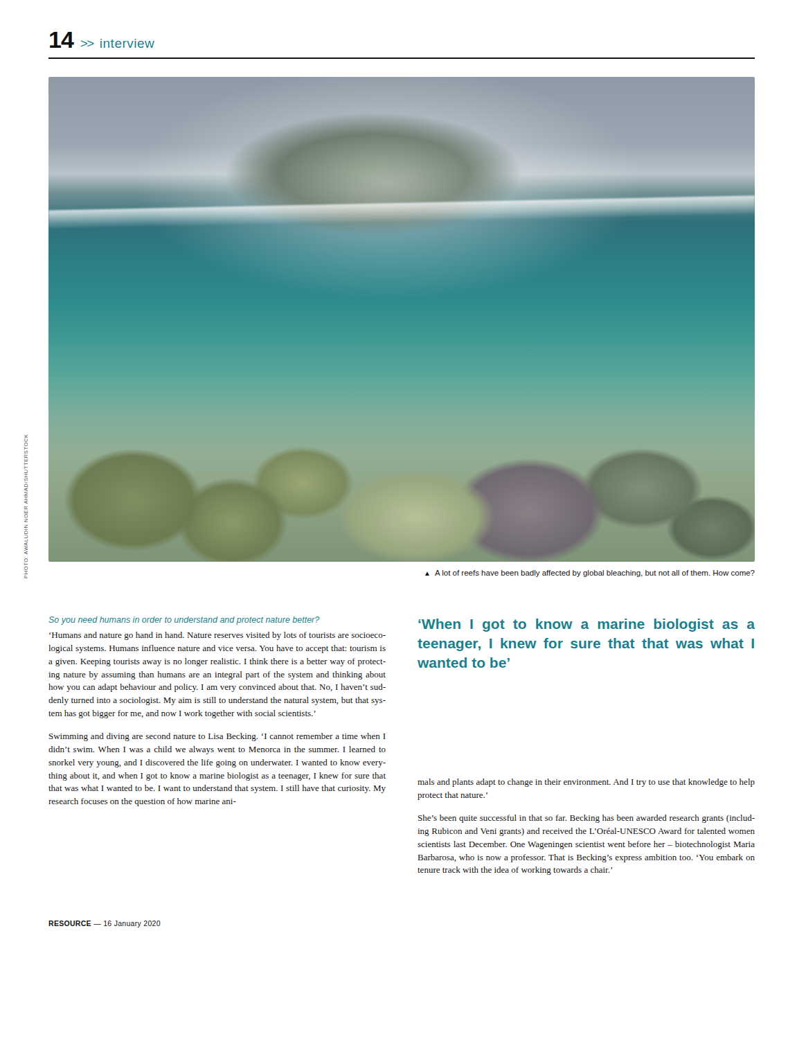14 >> interview
PHOTO: AWALUDIN NOER AHMAD/SHUTTERSTOCK
▲A lot of reefs have been badly affected by global bleaching, but not all of them. How come?
So you need humans in order to understand and protect nature better?
‘Humans and nature go hand in hand. Nature reserves visited by lots of tourists are socioecological systems. Humans influence nature and vice versa. You have to accept that: tourism is a given. Keeping tourists away is no longer realistic. I think there is a better way of protecting nature by assuming than humans are an integral part of the system and thinking about how you can adapt behaviour and policy. I am very convinced about that. No, I haven’t suddenly turned into a sociologist. My aim is still to understand the natural system, but that system has got bigger for me, and now I work together with social scientists.’
Swimming and diving are second nature to Lisa Becking. ‘I cannot remember a time when I didn’t swim. When I was a child we always went to Menorca in the summer. I learned to snorkel very young, and I discovered the life going on underwater. I wanted to know everything about it, and when I got to know a marine biologist as a teenager, I knew for sure that that was what I wanted to be. I want to understand that system. I still have that curiosity. My research focuses on the question of how marine ani-
‘When I got to know a marine biologist as a teenager, I knew for sure that that was what I wanted to be’
mals and plants adapt to change in their environment. And I try to use that knowledge to help protect that nature.’
She’s been quite successful in that so far. Becking has been awarded research grants (including Rubicon and Veni grants) and received the L’Oréal-UNESCO Award for talented women scientists last December. One Wageningen scientist went before her – biotechnologist Maria Barbarosa, who is now a professor. That is Becking’s express ambition too. ‘You embark on tenure track with the idea of working towards a chair.’
RESOURCE — 16 January 2020